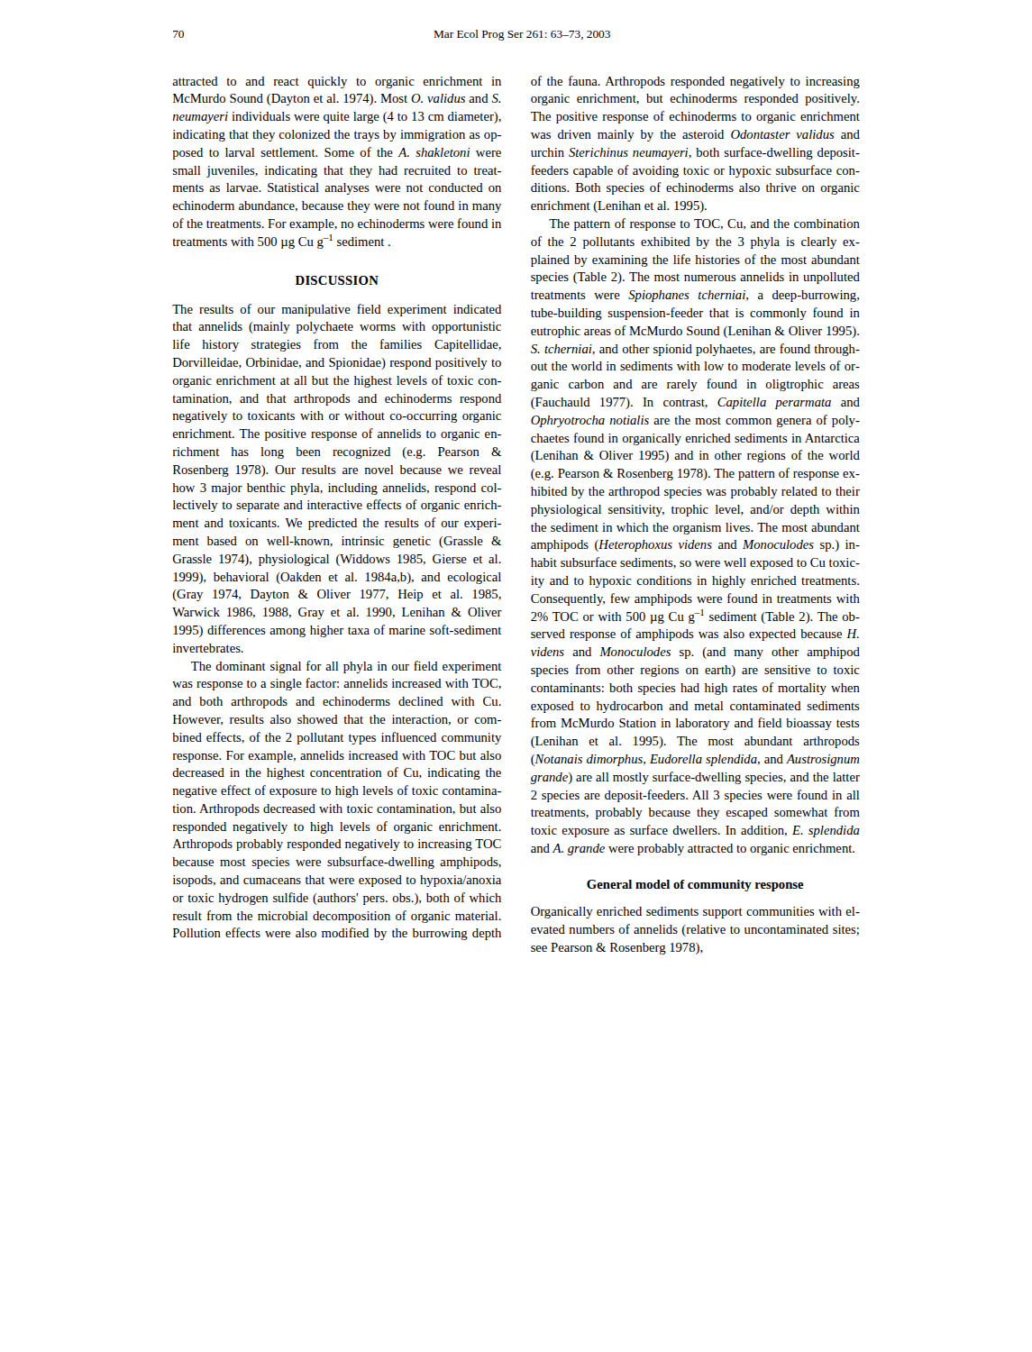70 Mar Ecol Prog Ser 261: 63–73, 2003
attracted to and react quickly to organic enrichment in McMurdo Sound (Dayton et al. 1974). Most O. validus and S. neumayeri individuals were quite large (4 to 13 cm diameter), indicating that they colonized the trays by immigration as opposed to larval settlement. Some of the A. shakletoni were small juveniles, indicating that they had recruited to treatments as larvae. Statistical analyses were not conducted on echinoderm abundance, because they were not found in many of the treatments. For example, no echinoderms were found in treatments with 500 µg Cu g–1 sediment .
Discussion
The results of our manipulative field experiment indicated that annelids (mainly polychaete worms with opportunistic life history strategies from the families Capitellidae, Dorvilleidae, Orbinidae, and Spionidae) respond positively to organic enrichment at all but the highest levels of toxic contamination, and that arthropods and echinoderms respond negatively to toxicants with or without co-occurring organic enrichment. The positive response of annelids to organic enrichment has long been recognized (e.g. Pearson & Rosenberg 1978). Our results are novel because we reveal how 3 major benthic phyla, including annelids, respond collectively to separate and interactive effects of organic enrichment and toxicants. We predicted the results of our experiment based on well-known, intrinsic genetic (Grassle & Grassle 1974), physiological (Widdows 1985, Gierse et al. 1999), behavioral (Oakden et al. 1984a,b), and ecological (Gray 1974, Dayton & Oliver 1977, Heip et al. 1985, Warwick 1986, 1988, Gray et al. 1990, Lenihan & Oliver 1995) differences among higher taxa of marine soft-sediment invertebrates.
The dominant signal for all phyla in our field experiment was response to a single factor: annelids increased with TOC, and both arthropods and echinoderms declined with Cu. However, results also showed that the interaction, or combined effects, of the 2 pollutant types influenced community response. For example, annelids increased with TOC but also decreased in the highest concentration of Cu, indicating the negative effect of exposure to high levels of toxic contamination. Arthropods decreased with toxic contamination, but also responded negatively to high levels of organic enrichment. Arthropods probably responded negatively to increasing TOC because most species were subsurface-dwelling amphipods, isopods, and cumaceans that were exposed to hypoxia/anoxia or toxic hydrogen sulfide (authors' pers. obs.), both of which result from the microbial decomposition of organic material. Pollution effects were also modified by the burrowing depth of the fauna. Arthropods responded negatively to increasing organic enrichment, but echinoderms responded positively. The positive response of echinoderms to organic enrichment was driven mainly by the asteroid Odontaster validus and urchin Sterichinus neumayeri, both surface-dwelling deposit-feeders capable of avoiding toxic or hypoxic subsurface conditions. Both species of echinoderms also thrive on organic enrichment (Lenihan et al. 1995).
The pattern of response to TOC, Cu, and the combination of the 2 pollutants exhibited by the 3 phyla is clearly explained by examining the life histories of the most abundant species (Table 2). The most numerous annelids in unpolluted treatments were Spiophanes tcherniai, a deep-burrowing, tube-building suspension-feeder that is commonly found in eutrophic areas of McMurdo Sound (Lenihan & Oliver 1995). S. tcherniai, and other spionid polyhaetes, are found throughout the world in sediments with low to moderate levels of organic carbon and are rarely found in oligtrophic areas (Fauchauld 1977). In contrast, Capitella perarmata and Ophryotrocha notialis are the most common genera of polychaetes found in organically enriched sediments in Antarctica (Lenihan & Oliver 1995) and in other regions of the world (e.g. Pearson & Rosenberg 1978). The pattern of response exhibited by the arthropod species was probably related to their physiological sensitivity, trophic level, and/or depth within the sediment in which the organism lives. The most abundant amphipods (Heterophoxus videns and Monoculodes sp.) inhabit subsurface sediments, so were well exposed to Cu toxicity and to hypoxic conditions in highly enriched treatments. Consequently, few amphipods were found in treatments with 2% TOC or with 500 µg Cu g–1 sediment (Table 2). The observed response of amphipods was also expected because H. videns and Monoculodes sp. (and many other amphipod species from other regions on earth) are sensitive to toxic contaminants: both species had high rates of mortality when exposed to hydrocarbon and metal contaminated sediments from McMurdo Station in laboratory and field bioassay tests (Lenihan et al. 1995). The most abundant arthropods (Notanais dimorphus, Eudorella splendida, and Austrosignum grande) are all mostly surface-dwelling species, and the latter 2 species are deposit-feeders. All 3 species were found in all treatments, probably because they escaped somewhat from toxic exposure as surface dwellers. In addition, E. splendida and A. grande were probably attracted to organic enrichment.
General model of community response
Organically enriched sediments support communities with elevated numbers of annelids (relative to uncontaminated sites; see Pearson & Rosenberg 1978),